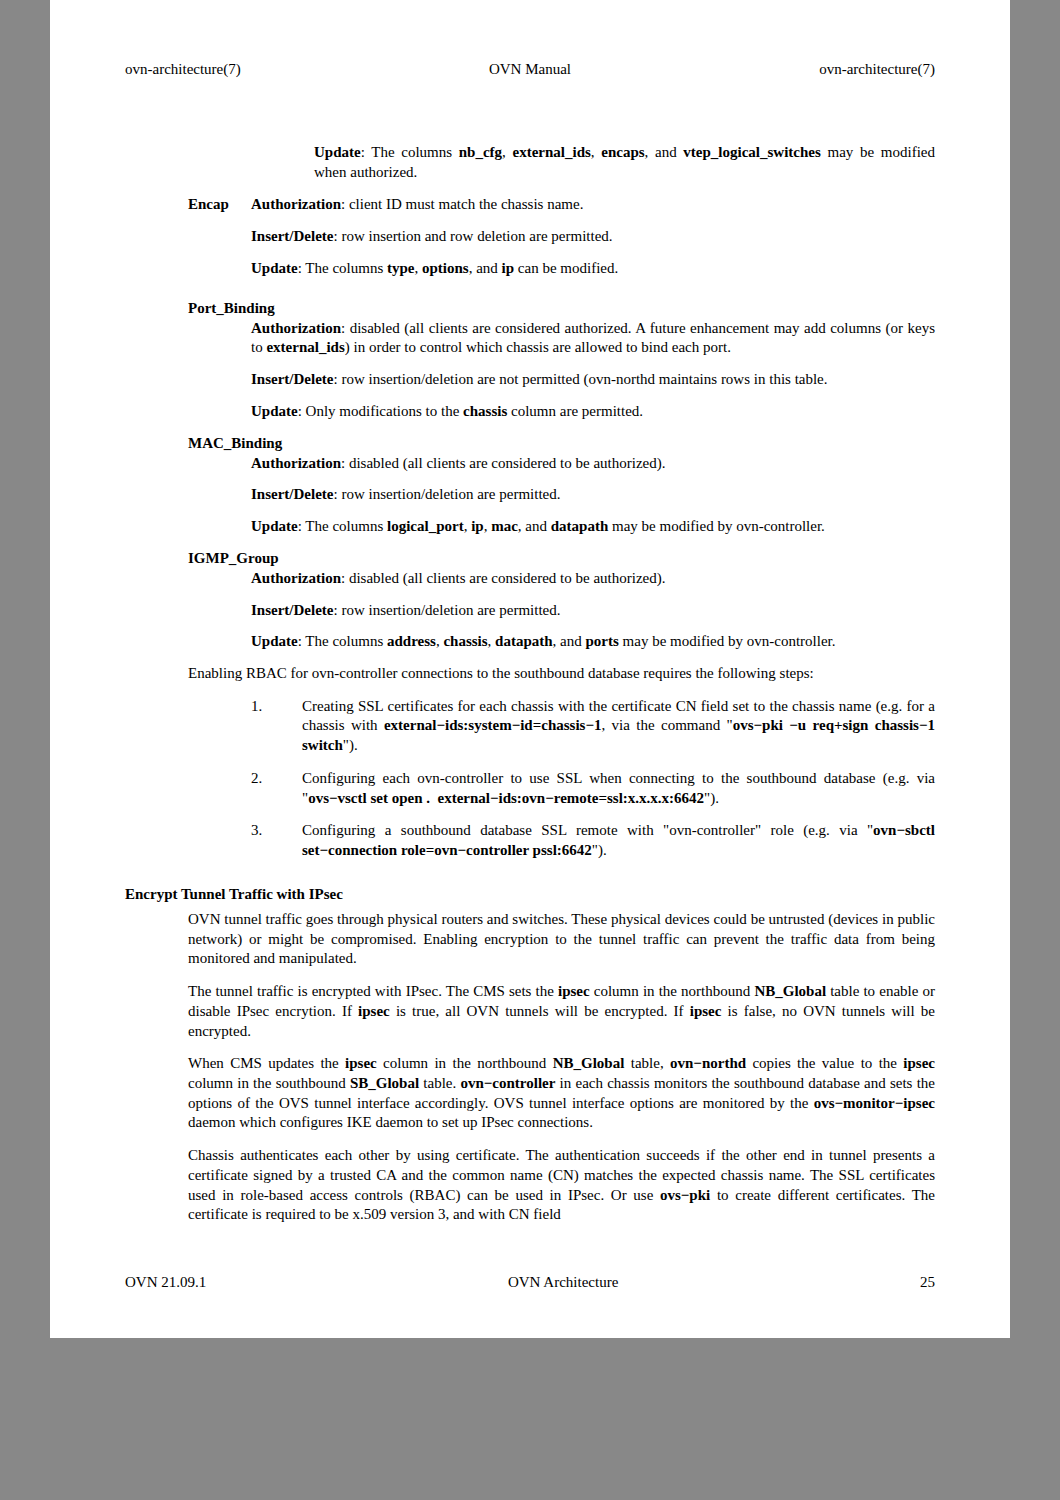ovn-architecture(7)
OVN Manual
ovn-architecture(7)
Update: The columns nb_cfg, external_ids, encaps, and vtep_logical_switches may be modified when authorized.
Encap
Authorization: client ID must match the chassis name.
Insert/Delete: row insertion and row deletion are permitted.
Update: The columns type, options, and ip can be modified.
Port_Binding
Authorization: disabled (all clients are considered authorized. A future enhancement may add columns (or keys to external_ids) in order to control which chassis are allowed to bind each port.
Insert/Delete: row insertion/deletion are not permitted (ovn-northd maintains rows in this table.
Update: Only modifications to the chassis column are permitted.
MAC_Binding
Authorization: disabled (all clients are considered to be authorized).
Insert/Delete: row insertion/deletion are permitted.
Update: The columns logical_port, ip, mac, and datapath may be modified by ovn-controller.
IGMP_Group
Authorization: disabled (all clients are considered to be authorized).
Insert/Delete: row insertion/deletion are permitted.
Update: The columns address, chassis, datapath, and ports may be modified by ovn-controller.
Enabling RBAC for ovn-controller connections to the southbound database requires the following steps:
1. Creating SSL certificates for each chassis with the certificate CN field set to the chassis name (e.g. for a chassis with external−ids:system−id=chassis−1, via the command "ovs−pki −u req+sign chassis−1 switch").
2. Configuring each ovn-controller to use SSL when connecting to the southbound database (e.g. via "ovs−vsctl set open . external−ids:ovn−remote=ssl:x.x.x.x:6642").
3. Configuring a southbound database SSL remote with "ovn-controller" role (e.g. via "ovn−sbctl set−connection role=ovn−controller pssl:6642").
Encrypt Tunnel Traffic with IPsec
OVN tunnel traffic goes through physical routers and switches. These physical devices could be untrusted (devices in public network) or might be compromised. Enabling encryption to the tunnel traffic can prevent the traffic data from being monitored and manipulated.
The tunnel traffic is encrypted with IPsec. The CMS sets the ipsec column in the northbound NB_Global table to enable or disable IPsec encrytion. If ipsec is true, all OVN tunnels will be encrypted. If ipsec is false, no OVN tunnels will be encrypted.
When CMS updates the ipsec column in the northbound NB_Global table, ovn−northd copies the value to the ipsec column in the southbound SB_Global table. ovn−controller in each chassis monitors the southbound database and sets the options of the OVS tunnel interface accordingly. OVS tunnel interface options are monitored by the ovs−monitor−ipsec daemon which configures IKE daemon to set up IPsec connections.
Chassis authenticates each other by using certificate. The authentication succeeds if the other end in tunnel presents a certificate signed by a trusted CA and the common name (CN) matches the expected chassis name. The SSL certificates used in role-based access controls (RBAC) can be used in IPsec. Or use ovs−pki to create different certificates. The certificate is required to be x.509 version 3, and with CN field
OVN 21.09.1
OVN Architecture
25